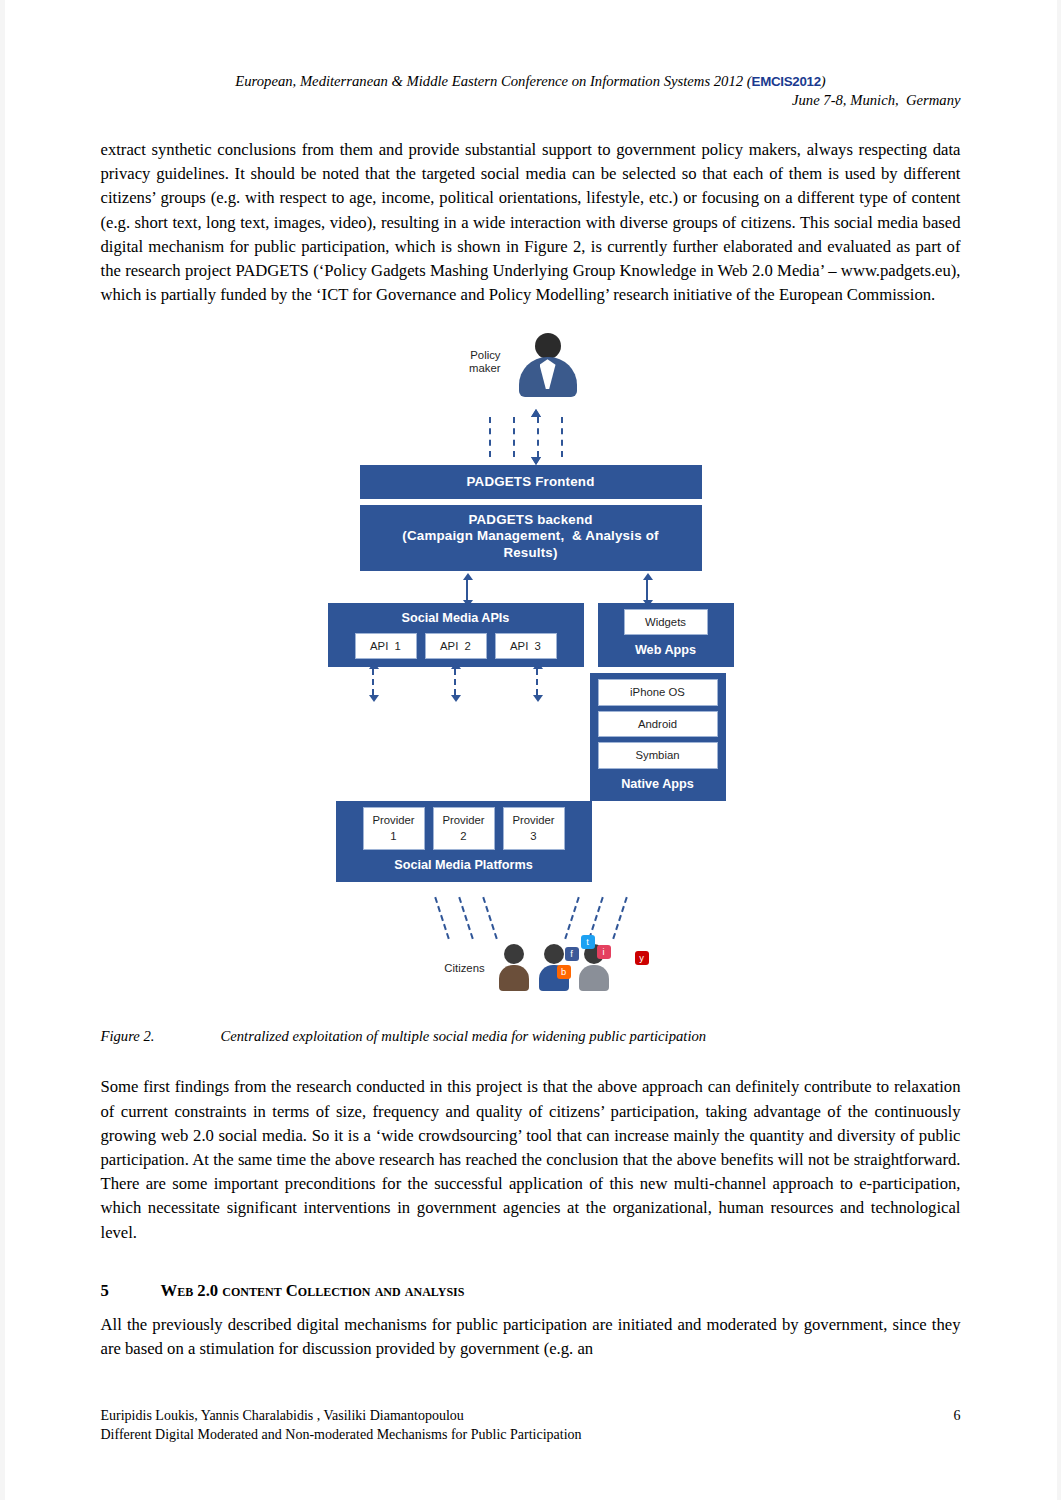European, Mediterranean & Middle Eastern Conference on Information Systems 2012 (EMCIS2012) June 7-8, Munich, Germany
extract synthetic conclusions from them and provide substantial support to government policy makers, always respecting data privacy guidelines. It should be noted that the targeted social media can be selected so that each of them is used by different citizens’ groups (e.g. with respect to age, income, political orientations, lifestyle, etc.) or focusing on a different type of content (e.g. short text, long text, images, video), resulting in a wide interaction with diverse groups of citizens. This social media based digital mechanism for public participation, which is shown in Figure 2, is currently further elaborated and evaluated as part of the research project PADGETS (‘Policy Gadgets Mashing Underlying Group Knowledge in Web 2.0 Media’ – www.padgets.eu), which is partially funded by the ‘ICT for Governance and Policy Modelling’ research initiative of the European Commission.
Policy
maker
PADGETS Frontend
PADGETS backend
(Campaign Management, & Analysis of
Results)
Social Media APIs
API 1
API 2
API 3
Widgets
Web Apps
iPhone OS
Android
Symbian
Native Apps
Provider
1
Provider
2
Provider
3
Social Media Platforms
Citizens
f t i b y
Figure 2. Centralized exploitation of multiple social media for widening public participation
Some first findings from the research conducted in this project is that the above approach can definitely contribute to relaxation of current constraints in terms of size, frequency and quality of citizens’ participation, taking advantage of the continuously growing web 2.0 social media. So it is a ‘wide crowdsourcing’ tool that can increase mainly the quantity and diversity of public participation. At the same time the above research has reached the conclusion that the above benefits will not be straightforward. There are some important preconditions for the successful application of this new multi-channel approach to e-participation, which necessitate significant interventions in government agencies at the organizational, human resources and technological level.
5 Web 2.0 content Collection and analysis
All the previously described digital mechanisms for public participation are initiated and moderated by government, since they are based on a stimulation for discussion provided by government (e.g. an
Euripidis Loukis, Yannis Charalabidis , Vasiliki Diamantopoulou
Different Digital Moderated and Non-moderated Mechanisms for Public Participation
6